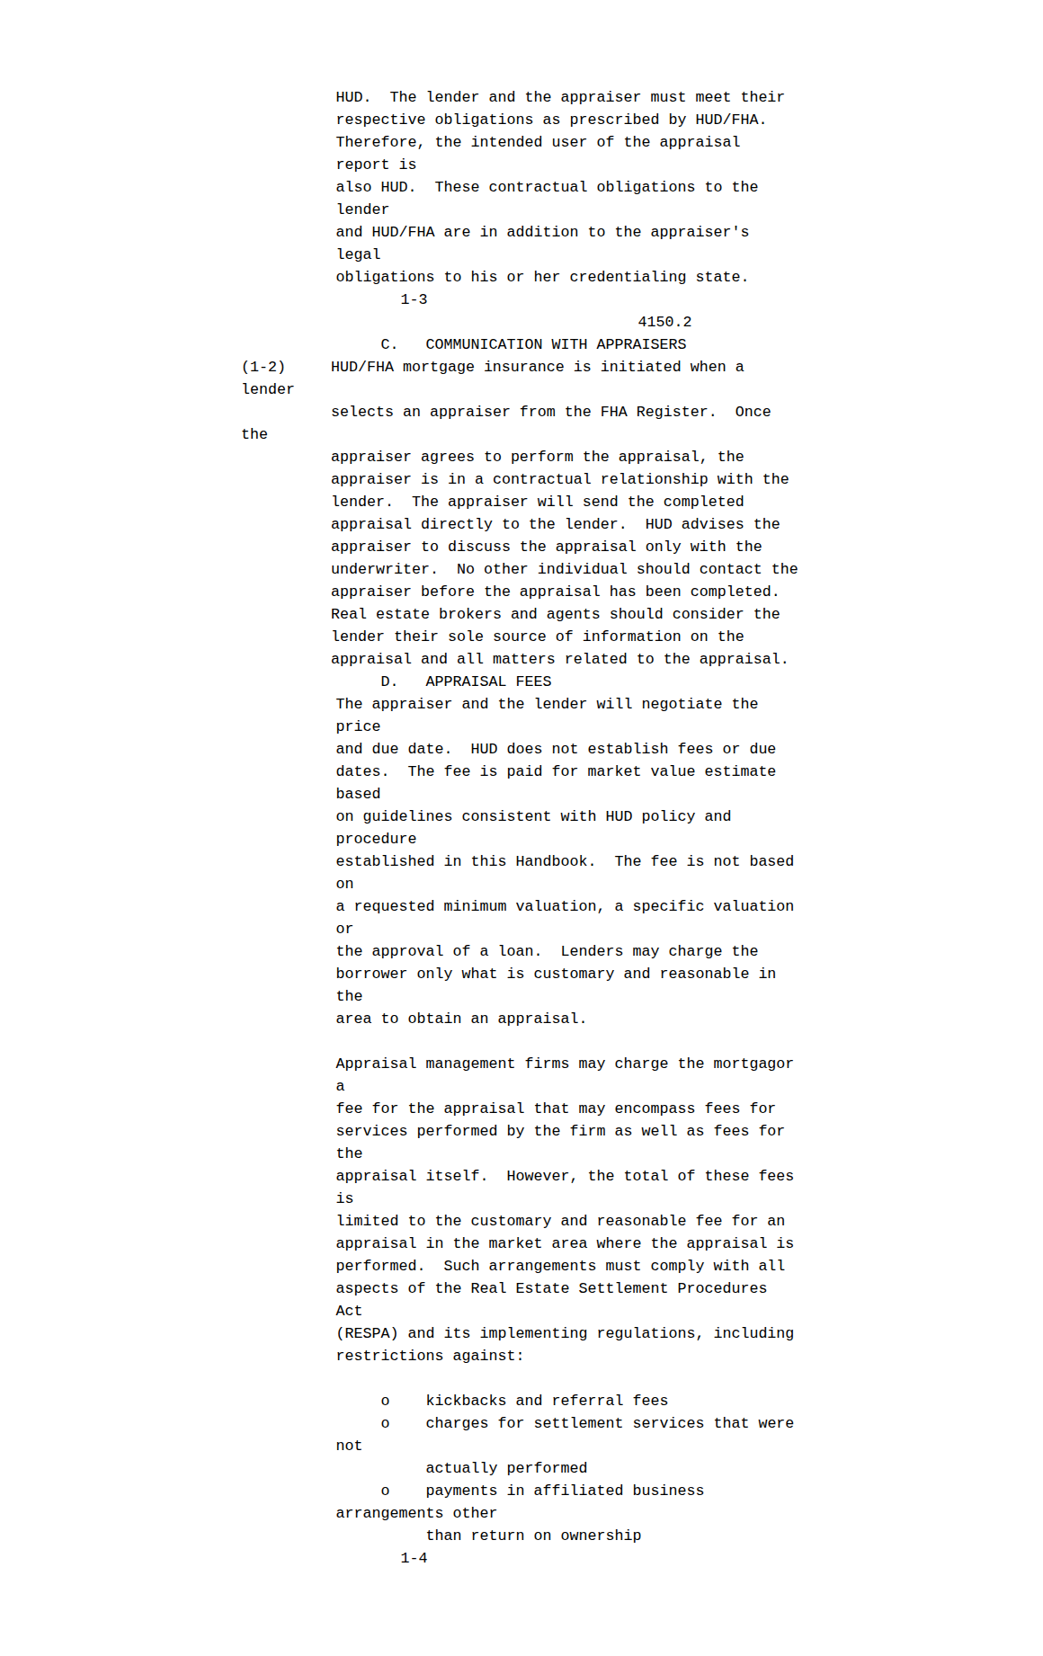HUD.  The lender and the appraiser must meet their
respective obligations as prescribed by HUD/FHA.
Therefore, the intended user of the appraisal report is
also HUD.  These contractual obligations to the lender
and HUD/FHA are in addition to the appraiser's legal
obligations to his or her credentialing state.
1-3
4150.2
     C.   COMMUNICATION WITH APPRAISERS
(1-2)     HUD/FHA mortgage insurance is initiated when a lender
          selects an appraiser from the FHA Register.  Once the
          appraiser agrees to perform the appraisal, the
          appraiser is in a contractual relationship with the
          lender.  The appraiser will send the completed
          appraisal directly to the lender.  HUD advises the
          appraiser to discuss the appraisal only with the
          underwriter.  No other individual should contact the
          appraiser before the appraisal has been completed.
          Real estate brokers and agents should consider the
          lender their sole source of information on the
          appraisal and all matters related to the appraisal.
     D.   APPRAISAL FEES
The appraiser and the lender will negotiate the price
and due date.  HUD does not establish fees or due
dates.  The fee is paid for market value estimate based
on guidelines consistent with HUD policy and procedure
established in this Handbook.  The fee is not based on
a requested minimum valuation, a specific valuation or
the approval of a loan.  Lenders may charge the
borrower only what is customary and reasonable in the
area to obtain an appraisal.

Appraisal management firms may charge the mortgagor a
fee for the appraisal that may encompass fees for
services performed by the firm as well as fees for the
appraisal itself.  However, the total of these fees is
limited to the customary and reasonable fee for an
appraisal in the market area where the appraisal is
performed.  Such arrangements must comply with all
aspects of the Real Estate Settlement Procedures Act
(RESPA) and its implementing regulations, including
restrictions against:

     o    kickbacks and referral fees
     o    charges for settlement services that were not
          actually performed
     o    payments in affiliated business arrangements other
          than return on ownership
1-4